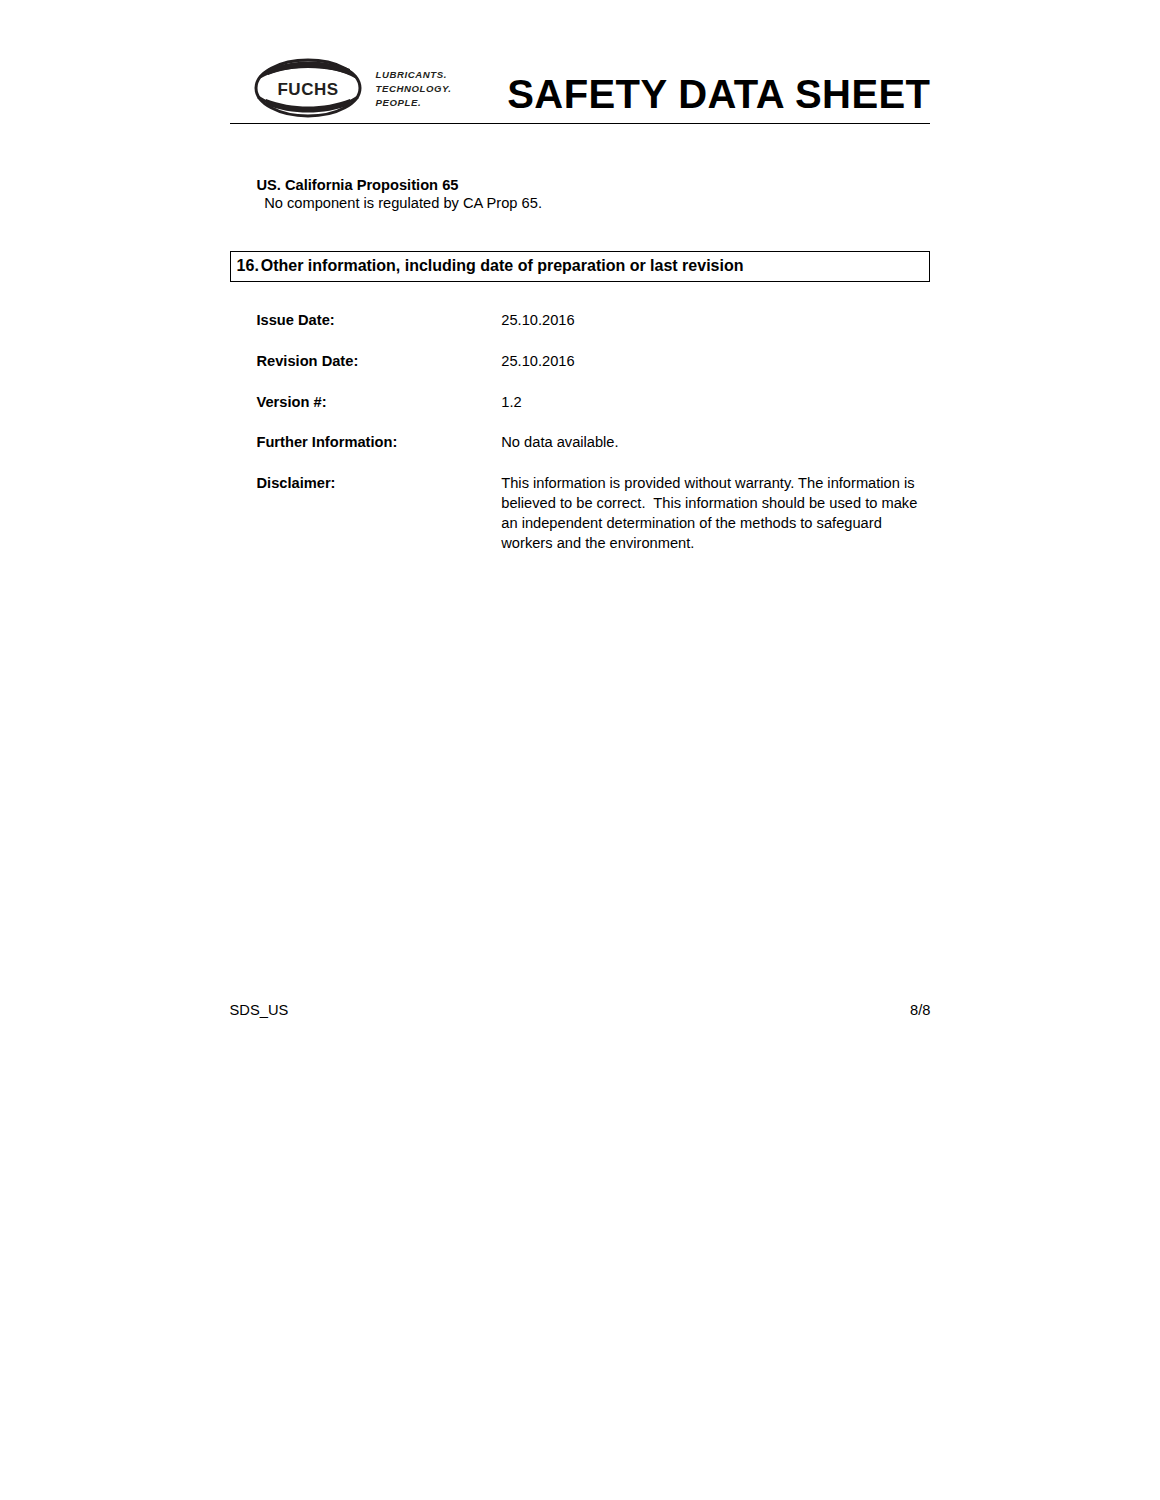FUCHS
LUBRICANTS.
TECHNOLOGY.
PEOPLE.
SAFETY DATA SHEET
US. California Proposition 65
No component is regulated by CA Prop 65.
16. Other information, including date of preparation or last revision
| Issue Date: | 25.10.2016 |
| Revision Date: | 25.10.2016 |
| Version #: | 1.2 |
| Further Information: | No data available. |
| Disclaimer: | This information is provided without warranty. The information is believed to be correct. This information should be used to make an independent determination of the methods to safeguard workers and the environment. |
SDS_US
8/8